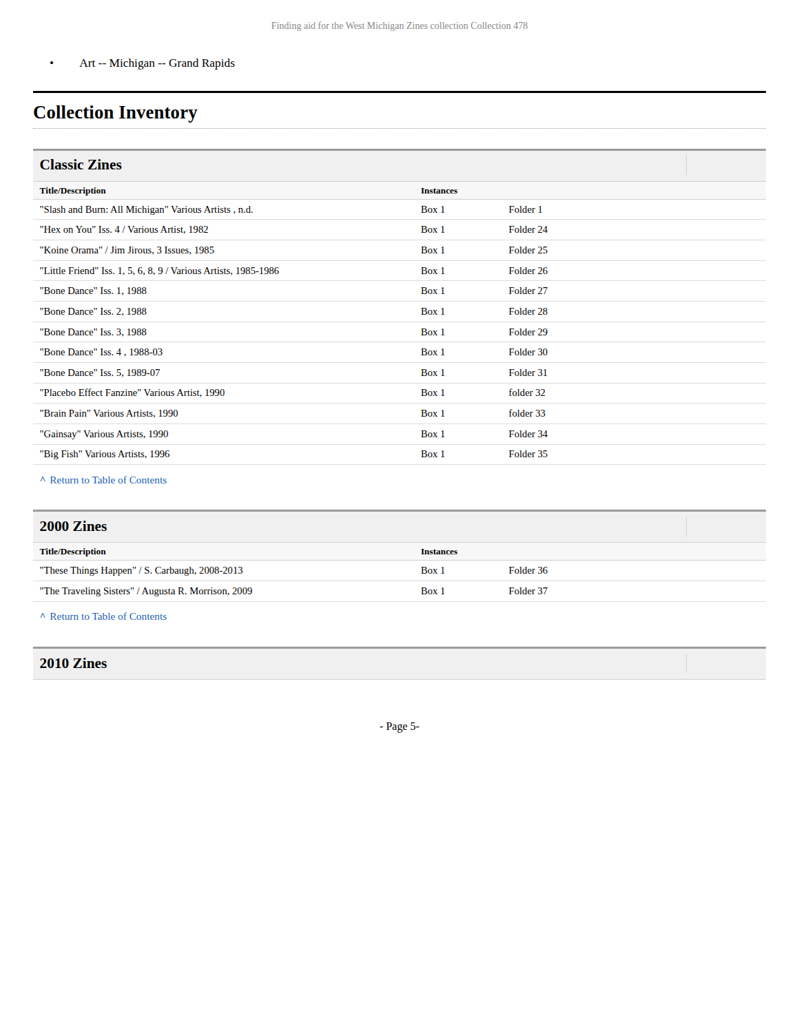Finding aid for the West Michigan Zines collection Collection 478
Art -- Michigan -- Grand Rapids
Collection Inventory
Classic Zines
| Title/Description | Instances |
| --- | --- |
| "Slash and Burn: All Michigan" Various Artists , n.d. | Box 1 | Folder 1 |
| "Hex on You" Iss. 4 / Various Artist, 1982 | Box 1 | Folder 24 |
| "Koine Orama" / Jim Jirous, 3 Issues, 1985 | Box 1 | Folder 25 |
| "Little Friend" Iss. 1, 5, 6, 8, 9 / Various Artists, 1985-1986 | Box 1 | Folder 26 |
| "Bone Dance" Iss. 1, 1988 | Box 1 | Folder 27 |
| "Bone Dance" Iss. 2, 1988 | Box 1 | Folder 28 |
| "Bone Dance" Iss. 3, 1988 | Box 1 | Folder 29 |
| "Bone Dance" Iss. 4 , 1988-03 | Box 1 | Folder 30 |
| "Bone Dance" Iss. 5, 1989-07 | Box 1 | Folder 31 |
| "Placebo Effect Fanzine" Various Artist, 1990 | Box 1 | folder 32 |
| "Brain Pain" Various Artists, 1990 | Box 1 | folder 33 |
| "Gainsay" Various Artists, 1990 | Box 1 | Folder 34 |
| "Big Fish" Various Artists, 1996 | Box 1 | Folder 35 |
^ Return to Table of Contents
2000 Zines
| Title/Description | Instances |
| --- | --- |
| "These Things Happen" / S. Carbaugh, 2008-2013 | Box 1 | Folder 36 |
| "The Traveling Sisters" / Augusta R. Morrison, 2009 | Box 1 | Folder 37 |
^ Return to Table of Contents
2010 Zines
- Page 5-